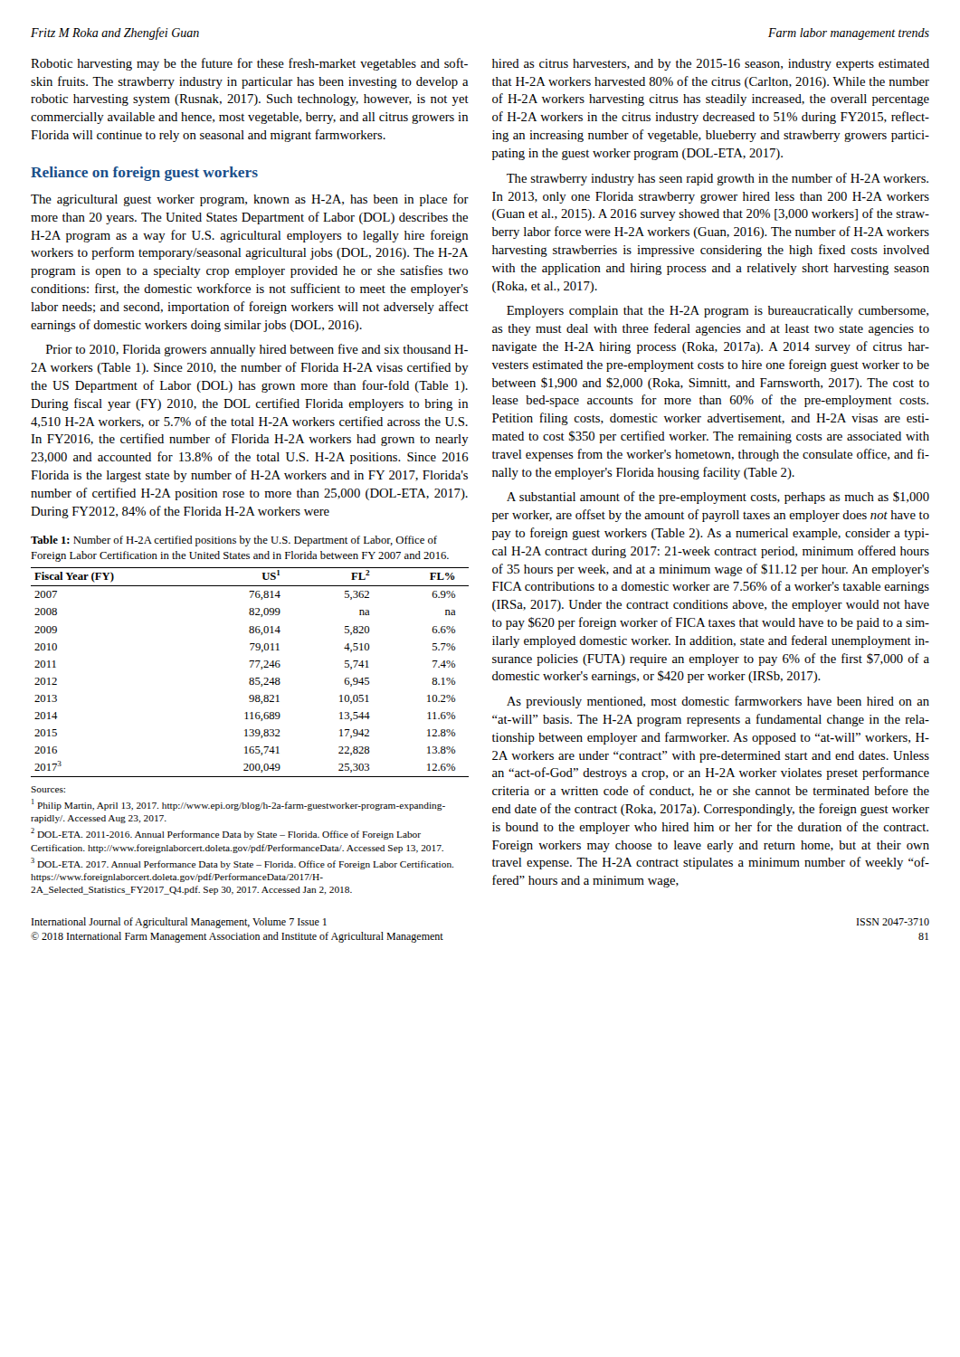Fritz M Roka and Zhengfei Guan Farm labor management trends
Robotic harvesting may be the future for these fresh-market vegetables and soft-skin fruits. The strawberry industry in particular has been investing to develop a robotic harvesting system (Rusnak, 2017). Such technology, however, is not yet commercially available and hence, most vegetable, berry, and all citrus growers in Florida will continue to rely on seasonal and migrant farmworkers.
Reliance on foreign guest workers
The agricultural guest worker program, known as H-2A, has been in place for more than 20 years. The United States Department of Labor (DOL) describes the H-2A program as a way for U.S. agricultural employers to legally hire foreign workers to perform temporary/seasonal agricultural jobs (DOL, 2016). The H-2A program is open to a specialty crop employer provided he or she satisfies two conditions: first, the domestic workforce is not sufficient to meet the employer's labor needs; and second, importation of foreign workers will not adversely affect earnings of domestic workers doing similar jobs (DOL, 2016).
Prior to 2010, Florida growers annually hired between five and six thousand H-2A workers (Table 1). Since 2010, the number of Florida H-2A visas certified by the US Department of Labor (DOL) has grown more than four-fold (Table 1). During fiscal year (FY) 2010, the DOL certified Florida employers to bring in 4,510 H-2A workers, or 5.7% of the total H-2A workers certified across the U.S. In FY2016, the certified number of Florida H-2A workers had grown to nearly 23,000 and accounted for 13.8% of the total U.S. H-2A positions. Since 2016 Florida is the largest state by number of H-2A workers and in FY 2017, Florida's number of certified H-2A position rose to more than 25,000 (DOL-ETA, 2017). During FY2012, 84% of the Florida H-2A workers were
Table 1: Number of H-2A certified positions by the U.S. Department of Labor, Office of Foreign Labor Certification in the United States and in Florida between FY 2007 and 2016.
| Fiscal Year (FY) | US 1 | FL 2 | FL% |
| --- | --- | --- | --- |
| 2007 | 76,814 | 5,362 | 6.9% |
| 2008 | 82,099 | na | na |
| 2009 | 86,014 | 5,820 | 6.6% |
| 2010 | 79,011 | 4,510 | 5.7% |
| 2011 | 77,246 | 5,741 | 7.4% |
| 2012 | 85,248 | 6,945 | 8.1% |
| 2013 | 98,821 | 10,051 | 10.2% |
| 2014 | 116,689 | 13,544 | 11.6% |
| 2015 | 139,832 | 17,942 | 12.8% |
| 2016 | 165,741 | 22,828 | 13.8% |
| 2017 3 | 200,049 | 25,303 | 12.6% |
Sources:
1 Philip Martin, April 13, 2017. http://www.epi.org/blog/h-2a-farm-guestworker-program-expanding-rapidly/. Accessed Aug 23, 2017.
2 DOL-ETA. 2011-2016. Annual Performance Data by State – Florida. Office of Foreign Labor Certification. http://www.foreignlaborcert.doleta.gov/pdf/PerformanceData/. Accessed Sep 13, 2017.
3 DOL-ETA. 2017. Annual Performance Data by State – Florida. Office of Foreign Labor Certification. https://www.foreignlaborcert.doleta.gov/pdf/PerformanceData/2017/H-2A_Selected_Statistics_FY2017_Q4.pdf. Sep 30, 2017. Accessed Jan 2, 2018.
hired as citrus harvesters, and by the 2015-16 season, industry experts estimated that H-2A workers harvested 80% of the citrus (Carlton, 2016). While the number of H-2A workers harvesting citrus has steadily increased, the overall percentage of H-2A workers in the citrus industry decreased to 51% during FY2015, reflecting an increasing number of vegetable, blueberry and strawberry growers participating in the guest worker program (DOL-ETA, 2017).
The strawberry industry has seen rapid growth in the number of H-2A workers. In 2013, only one Florida strawberry grower hired less than 200 H-2A workers (Guan et al., 2015). A 2016 survey showed that 20% [3,000 workers] of the strawberry labor force were H-2A workers (Guan, 2016). The number of H-2A workers harvesting strawberries is impressive considering the high fixed costs involved with the application and hiring process and a relatively short harvesting season (Roka, et al., 2017).
Employers complain that the H-2A program is bureaucratically cumbersome, as they must deal with three federal agencies and at least two state agencies to navigate the H-2A hiring process (Roka, 2017a). A 2014 survey of citrus harvesters estimated the pre-employment costs to hire one foreign guest worker to be between $1,900 and $2,000 (Roka, Simnitt, and Farnsworth, 2017). The cost to lease bed-space accounts for more than 60% of the pre-employment costs. Petition filing costs, domestic worker advertisement, and H-2A visas are estimated to cost $350 per certified worker. The remaining costs are associated with travel expenses from the worker's hometown, through the consulate office, and finally to the employer's Florida housing facility (Table 2).
A substantial amount of the pre-employment costs, perhaps as much as $1,000 per worker, are offset by the amount of payroll taxes an employer does not have to pay to foreign guest workers (Table 2). As a numerical example, consider a typical H-2A contract during 2017: 21-week contract period, minimum offered hours of 35 hours per week, and at a minimum wage of $11.12 per hour. An employer's FICA contributions to a domestic worker are 7.56% of a worker's taxable earnings (IRSa, 2017). Under the contract conditions above, the employer would not have to pay $620 per foreign worker of FICA taxes that would have to be paid to a similarly employed domestic worker. In addition, state and federal unemployment insurance policies (FUTA) require an employer to pay 6% of the first $7,000 of a domestic worker's earnings, or $420 per worker (IRSb, 2017).
As previously mentioned, most domestic farmworkers have been hired on an “at-will” basis. The H-2A program represents a fundamental change in the relationship between employer and farmworker. As opposed to “at-will” workers, H-2A workers are under “contract” with pre-determined start and end dates. Unless an “act-of-God” destroys a crop, or an H-2A worker violates preset performance criteria or a written code of conduct, he or she cannot be terminated before the end date of the contract (Roka, 2017a). Correspondingly, the foreign guest worker is bound to the employer who hired him or her for the duration of the contract. Foreign workers may choose to leave early and return home, but at their own travel expense. The H-2A contract stipulates a minimum number of weekly “offered” hours and a minimum wage,
International Journal of Agricultural Management, Volume 7 Issue 1
© 2018 International Farm Management Association and Institute of Agricultural Management
ISSN 2047-3710
81